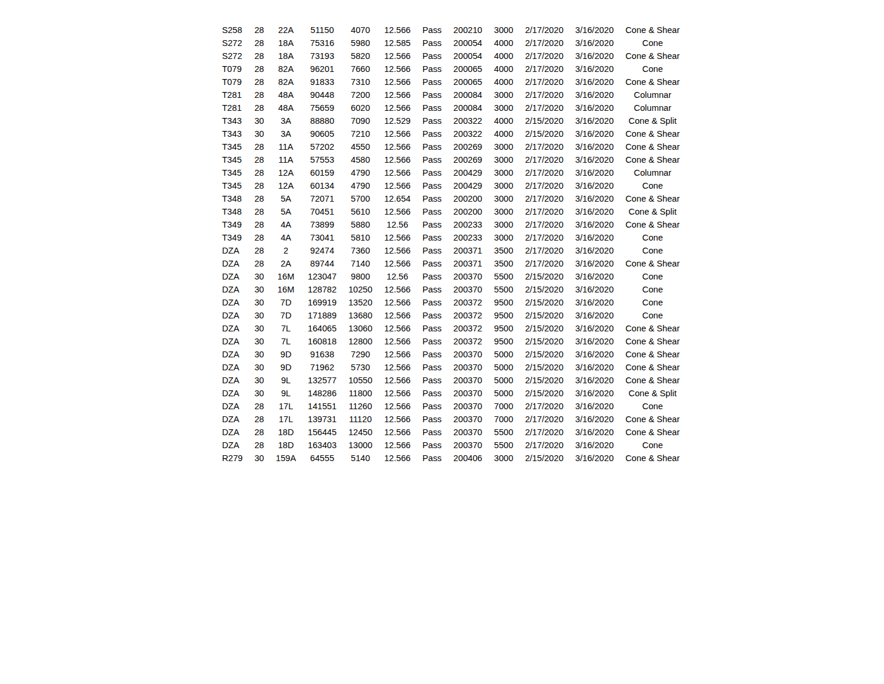| S258 | 28 | 22A | 51150 | 4070 | 12.566 | Pass | 200210 | 3000 | 2/17/2020 | 3/16/2020 | Cone & Shear |
| S272 | 28 | 18A | 75316 | 5980 | 12.585 | Pass | 200054 | 4000 | 2/17/2020 | 3/16/2020 | Cone |
| S272 | 28 | 18A | 73193 | 5820 | 12.566 | Pass | 200054 | 4000 | 2/17/2020 | 3/16/2020 | Cone & Shear |
| T079 | 28 | 82A | 96201 | 7660 | 12.566 | Pass | 200065 | 4000 | 2/17/2020 | 3/16/2020 | Cone |
| T079 | 28 | 82A | 91833 | 7310 | 12.566 | Pass | 200065 | 4000 | 2/17/2020 | 3/16/2020 | Cone & Shear |
| T281 | 28 | 48A | 90448 | 7200 | 12.566 | Pass | 200084 | 3000 | 2/17/2020 | 3/16/2020 | Columnar |
| T281 | 28 | 48A | 75659 | 6020 | 12.566 | Pass | 200084 | 3000 | 2/17/2020 | 3/16/2020 | Columnar |
| T343 | 30 | 3A | 88880 | 7090 | 12.529 | Pass | 200322 | 4000 | 2/15/2020 | 3/16/2020 | Cone & Split |
| T343 | 30 | 3A | 90605 | 7210 | 12.566 | Pass | 200322 | 4000 | 2/15/2020 | 3/16/2020 | Cone & Shear |
| T345 | 28 | 11A | 57202 | 4550 | 12.566 | Pass | 200269 | 3000 | 2/17/2020 | 3/16/2020 | Cone & Shear |
| T345 | 28 | 11A | 57553 | 4580 | 12.566 | Pass | 200269 | 3000 | 2/17/2020 | 3/16/2020 | Cone & Shear |
| T345 | 28 | 12A | 60159 | 4790 | 12.566 | Pass | 200429 | 3000 | 2/17/2020 | 3/16/2020 | Columnar |
| T345 | 28 | 12A | 60134 | 4790 | 12.566 | Pass | 200429 | 3000 | 2/17/2020 | 3/16/2020 | Cone |
| T348 | 28 | 5A | 72071 | 5700 | 12.654 | Pass | 200200 | 3000 | 2/17/2020 | 3/16/2020 | Cone & Shear |
| T348 | 28 | 5A | 70451 | 5610 | 12.566 | Pass | 200200 | 3000 | 2/17/2020 | 3/16/2020 | Cone & Split |
| T349 | 28 | 4A | 73899 | 5880 | 12.56 | Pass | 200233 | 3000 | 2/17/2020 | 3/16/2020 | Cone & Shear |
| T349 | 28 | 4A | 73041 | 5810 | 12.566 | Pass | 200233 | 3000 | 2/17/2020 | 3/16/2020 | Cone |
| DZA | 28 | 2 | 92474 | 7360 | 12.566 | Pass | 200371 | 3500 | 2/17/2020 | 3/16/2020 | Cone |
| DZA | 28 | 2A | 89744 | 7140 | 12.566 | Pass | 200371 | 3500 | 2/17/2020 | 3/16/2020 | Cone & Shear |
| DZA | 30 | 16M | 123047 | 9800 | 12.56 | Pass | 200370 | 5500 | 2/15/2020 | 3/16/2020 | Cone |
| DZA | 30 | 16M | 128782 | 10250 | 12.566 | Pass | 200370 | 5500 | 2/15/2020 | 3/16/2020 | Cone |
| DZA | 30 | 7D | 169919 | 13520 | 12.566 | Pass | 200372 | 9500 | 2/15/2020 | 3/16/2020 | Cone |
| DZA | 30 | 7D | 171889 | 13680 | 12.566 | Pass | 200372 | 9500 | 2/15/2020 | 3/16/2020 | Cone |
| DZA | 30 | 7L | 164065 | 13060 | 12.566 | Pass | 200372 | 9500 | 2/15/2020 | 3/16/2020 | Cone & Shear |
| DZA | 30 | 7L | 160818 | 12800 | 12.566 | Pass | 200372 | 9500 | 2/15/2020 | 3/16/2020 | Cone & Shear |
| DZA | 30 | 9D | 91638 | 7290 | 12.566 | Pass | 200370 | 5000 | 2/15/2020 | 3/16/2020 | Cone & Shear |
| DZA | 30 | 9D | 71962 | 5730 | 12.566 | Pass | 200370 | 5000 | 2/15/2020 | 3/16/2020 | Cone & Shear |
| DZA | 30 | 9L | 132577 | 10550 | 12.566 | Pass | 200370 | 5000 | 2/15/2020 | 3/16/2020 | Cone & Shear |
| DZA | 30 | 9L | 148286 | 11800 | 12.566 | Pass | 200370 | 5000 | 2/15/2020 | 3/16/2020 | Cone & Split |
| DZA | 28 | 17L | 141551 | 11260 | 12.566 | Pass | 200370 | 7000 | 2/17/2020 | 3/16/2020 | Cone |
| DZA | 28 | 17L | 139731 | 11120 | 12.566 | Pass | 200370 | 7000 | 2/17/2020 | 3/16/2020 | Cone & Shear |
| DZA | 28 | 18D | 156445 | 12450 | 12.566 | Pass | 200370 | 5500 | 2/17/2020 | 3/16/2020 | Cone & Shear |
| DZA | 28 | 18D | 163403 | 13000 | 12.566 | Pass | 200370 | 5500 | 2/17/2020 | 3/16/2020 | Cone |
| R279 | 30 | 159A | 64555 | 5140 | 12.566 | Pass | 200406 | 3000 | 2/15/2020 | 3/16/2020 | Cone & Shear |